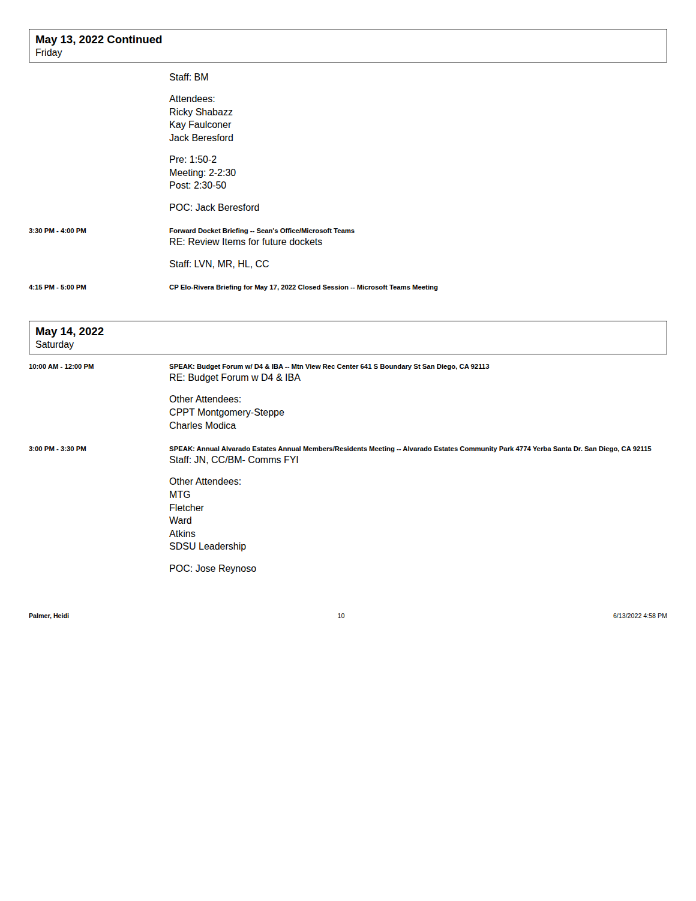May 13, 2022 Continued
Friday
| | Staff: BM Attendees: Ricky Shabazz Kay Faulconer Jack Beresford Pre: 1:50-2 Meeting: 2-2:30 Post: 2:30-50 POC: Jack Beresford |
| 3:30 PM - 4:00 PM | Forward Docket Briefing -- Sean's Office/Microsoft Teams RE: Review Items for future dockets Staff: LVN, MR, HL, CC |
| 4:15 PM - 5:00 PM | CP Elo-Rivera Briefing for May 17, 2022 Closed Session -- Microsoft Teams Meeting |
May 14, 2022
Saturday
| 10:00 AM - 12:00 PM | SPEAK: Budget Forum w/ D4 & IBA -- Mtn View Rec Center 641 S Boundary St San Diego, CA 92113 RE: Budget Forum w D4 & IBA Other Attendees: CPPT Montgomery-Steppe Charles Modica |
| 3:00 PM - 3:30 PM | SPEAK: Annual Alvarado Estates Annual Members/Residents Meeting -- Alvarado Estates Community Park 4774 Yerba Santa Dr. San Diego, CA 92115 Staff: JN, CC/BM- Comms FYI Other Attendees: MTG Fletcher Ward Atkins SDSU Leadership POC: Jose Reynoso |
Palmer, Heidi 10 6/13/2022 4:58 PM